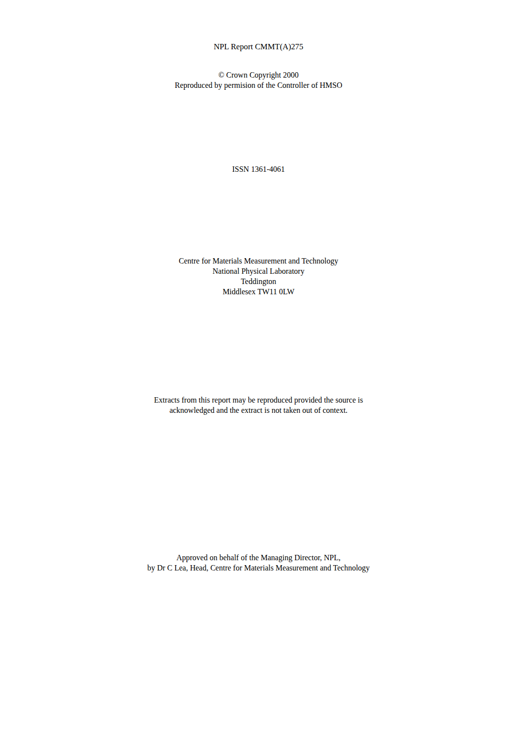NPL Report CMMT(A)275
© Crown Copyright 2000
Reproduced by permision of the Controller of HMSO
ISSN 1361-4061
Centre for Materials Measurement and Technology
National Physical Laboratory
Teddington
Middlesex TW11 0LW
Extracts from this report may be reproduced provided the source is
acknowledged and the extract is not taken out of context.
Approved on behalf of the Managing Director, NPL,
by Dr C Lea, Head, Centre for Materials Measurement and Technology